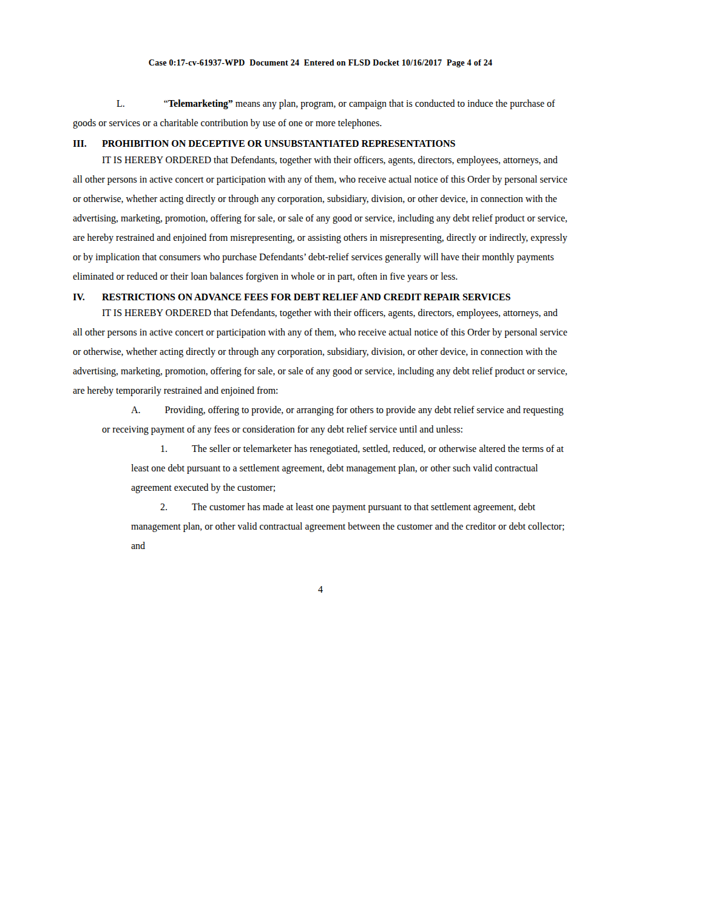Case 0:17-cv-61937-WPD Document 24 Entered on FLSD Docket 10/16/2017 Page 4 of 24
L. “Telemarketing” means any plan, program, or campaign that is conducted to induce the purchase of goods or services or a charitable contribution by use of one or more telephones.
III. PROHIBITION ON DECEPTIVE OR UNSUBSTANTIATED REPRESENTATIONS
IT IS HEREBY ORDERED that Defendants, together with their officers, agents, directors, employees, attorneys, and all other persons in active concert or participation with any of them, who receive actual notice of this Order by personal service or otherwise, whether acting directly or through any corporation, subsidiary, division, or other device, in connection with the advertising, marketing, promotion, offering for sale, or sale of any good or service, including any debt relief product or service, are hereby restrained and enjoined from misrepresenting, or assisting others in misrepresenting, directly or indirectly, expressly or by implication that consumers who purchase Defendants’ debt-relief services generally will have their monthly payments eliminated or reduced or their loan balances forgiven in whole or in part, often in five years or less.
IV. RESTRICTIONS ON ADVANCE FEES FOR DEBT RELIEF AND CREDIT REPAIR SERVICES
IT IS HEREBY ORDERED that Defendants, together with their officers, agents, directors, employees, attorneys, and all other persons in active concert or participation with any of them, who receive actual notice of this Order by personal service or otherwise, whether acting directly or through any corporation, subsidiary, division, or other device, in connection with the advertising, marketing, promotion, offering for sale, or sale of any good or service, including any debt relief product or service, are hereby temporarily restrained and enjoined from:
A. Providing, offering to provide, or arranging for others to provide any debt relief service and requesting or receiving payment of any fees or consideration for any debt relief service until and unless:
1. The seller or telemarketer has renegotiated, settled, reduced, or otherwise altered the terms of at least one debt pursuant to a settlement agreement, debt management plan, or other such valid contractual agreement executed by the customer;
2. The customer has made at least one payment pursuant to that settlement agreement, debt management plan, or other valid contractual agreement between the customer and the creditor or debt collector; and
4